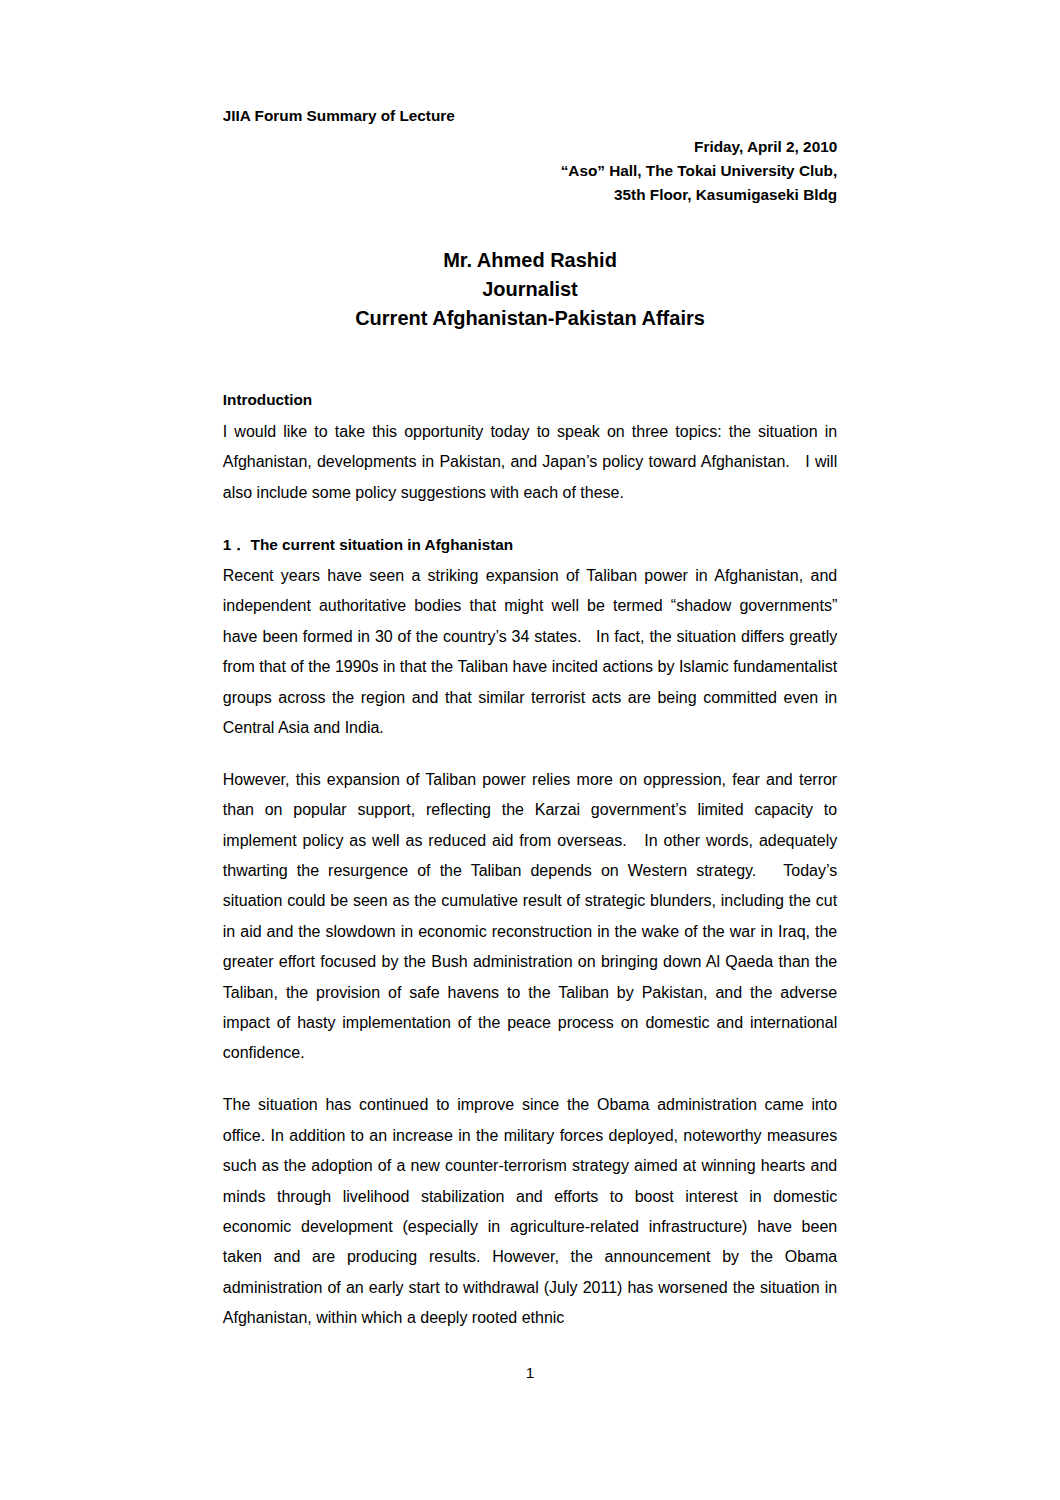JIIA Forum Summary of Lecture
Friday, April 2, 2010
“Aso” Hall, The Tokai University Club,
35th Floor, Kasumigaseki Bldg
Mr. Ahmed Rashid
Journalist
Current Afghanistan-Pakistan Affairs
Introduction
I would like to take this opportunity today to speak on three topics: the situation in Afghanistan, developments in Pakistan, and Japan’s policy toward Afghanistan. I will also include some policy suggestions with each of these.
1． The current situation in Afghanistan
Recent years have seen a striking expansion of Taliban power in Afghanistan, and independent authoritative bodies that might well be termed “shadow governments” have been formed in 30 of the country’s 34 states. In fact, the situation differs greatly from that of the 1990s in that the Taliban have incited actions by Islamic fundamentalist groups across the region and that similar terrorist acts are being committed even in Central Asia and India.
However, this expansion of Taliban power relies more on oppression, fear and terror than on popular support, reflecting the Karzai government’s limited capacity to implement policy as well as reduced aid from overseas. In other words, adequately thwarting the resurgence of the Taliban depends on Western strategy. Today’s situation could be seen as the cumulative result of strategic blunders, including the cut in aid and the slowdown in economic reconstruction in the wake of the war in Iraq, the greater effort focused by the Bush administration on bringing down Al Qaeda than the Taliban, the provision of safe havens to the Taliban by Pakistan, and the adverse impact of hasty implementation of the peace process on domestic and international confidence.
The situation has continued to improve since the Obama administration came into office. In addition to an increase in the military forces deployed, noteworthy measures such as the adoption of a new counter-terrorism strategy aimed at winning hearts and minds through livelihood stabilization and efforts to boost interest in domestic economic development (especially in agriculture-related infrastructure) have been taken and are producing results. However, the announcement by the Obama administration of an early start to withdrawal (July 2011) has worsened the situation in Afghanistan, within which a deeply rooted ethnic
1